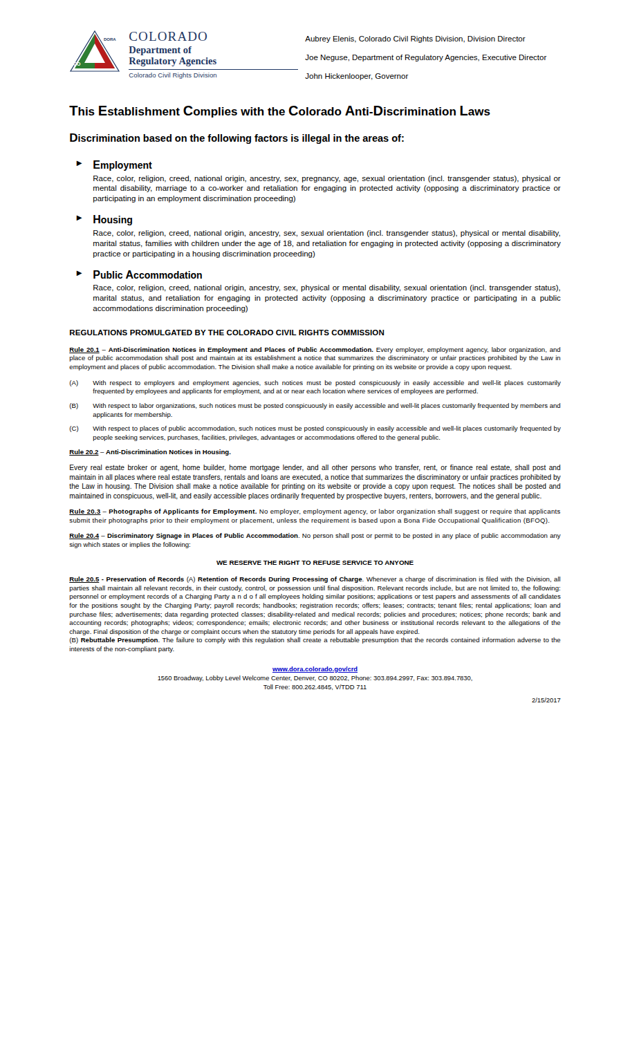DORA CO
COLORADO
Department of
Regulatory Agencies
Colorado Civil Rights Division
Aubrey Elenis, Colorado Civil Rights Division, Division Director
Joe Neguse, Department of Regulatory Agencies, Executive Director
John Hickenlooper, Governor
This Establishment Complies with the Colorado Anti-Discrimination Laws
Discrimination based on the following factors is illegal in the areas of:
►Employment
Race, color, religion, creed, national origin, ancestry, sex, pregnancy, age, sexual orientation (incl. transgender status), physical or mental disability, marriage to a co-worker and retaliation for engaging in protected activity (opposing a discriminatory practice or participating in an employment discrimination proceeding)
►Housing
Race, color, religion, creed, national origin, ancestry, sex, sexual orientation (incl. transgender status), physical or mental disability, marital status, families with children under the age of 18, and retaliation for engaging in protected activity (opposing a discriminatory practice or participating in a housing discrimination proceeding)
►Public Accommodation
Race, color, religion, creed, national origin, ancestry, sex, physical or mental disability, sexual orientation (incl. transgender status), marital status, and retaliation for engaging in protected activity (opposing a discriminatory practice or participating in a public accommodations discrimination proceeding)
REGULATIONS PROMULGATED BY THE COLORADO CIVIL RIGHTS COMMISSION
Rule 20.1 – Anti-Discrimination Notices in Employment and Places of Public Accommodation. Every employer, employment agency, labor organization, and place of public accommodation shall post and maintain at its establishment a notice that summarizes the discriminatory or unfair practices prohibited by the Law in employment and places of public accommodation. The Division shall make a notice available for printing on its website or provide a copy upon request.
(A)
With respect to employers and employment agencies, such notices must be posted conspicuously in easily accessible and well-lit places customarily frequented by employees and applicants for employment, and at or near each location where services of employees are performed.
(B)
With respect to labor organizations, such notices must be posted conspicuously in easily accessible and well‑lit places customarily frequented by members and applicants for membership.
(C)
With respect to places of public accommodation, such notices must be posted conspicuously in easily accessible and well-lit places customarily frequented by people seeking services, purchases, facilities, privileges, advantages or accommodations offered to the general public.
Rule 20.2 – Anti-Discrimination Notices in Housing.
Every real estate broker or agent, home builder, home mortgage lender, and all other persons who transfer, rent, or finance real estate, shall post and maintain in all places where real estate transfers, rentals and loans are executed, a notice that summarizes the discriminatory or unfair practices prohibited by the Law in housing. The Division shall make a notice available for printing on its website or provide a copy upon request. The notices shall be posted and maintained in conspicuous, well-lit, and easily accessible places ordinarily frequented by prospective buyers, renters, borrowers, and the general public.
Rule 20.3 – Photographs of Applicants for Employment. No employer, employment agency, or labor organization shall suggest or require that applicants submit their photographs prior to their employment or placement, unless the requirement is based upon a Bona Fide Occupational Qualification (BFOQ).
Rule 20.4 – Discriminatory Signage in Places of Public Accommodation. No person shall post or permit to be posted in any place of public accommodation any sign which states or implies the following:
WE RESERVE THE RIGHT TO REFUSE SERVICE TO ANYONE
Rule 20.5 - Preservation of Records (A) Retention of Records During Processing of Charge. Whenever a charge of discrimination is filed with the Division, all parties shall maintain all relevant records, in their custody, control, or possession until final disposition. Relevant records include, but are not limited to, the following: personnel or employment records of a Charging Party a n d o f all employees holding similar positions; applications or test papers and assessments of all candidates for the positions sought by the Charging Party; payroll records; handbooks; registration records; offers; leases; contracts; tenant files; rental applications; loan and purchase files; advertisements; data regarding protected classes; disability-related and medical records; policies and procedures; notices; phone records; bank and accounting records; photographs; videos; correspondence; emails; electronic records; and other business or institutional records relevant to the allegations of the charge. Final disposition of the charge or complaint occurs when the statutory time periods for all appeals have expired.
(B) Rebuttable Presumption. The failure to comply with this regulation shall create a rebuttable presumption that the records contained information adverse to the interests of the non-compliant party.
www.dora.colorado.gov/crd
1560 Broadway, Lobby Level Welcome Center, Denver, CO 80202, Phone: 303.894.2997, Fax: 303.894.7830,
Toll Free: 800.262.4845, V/TDD 711
2/15/2017